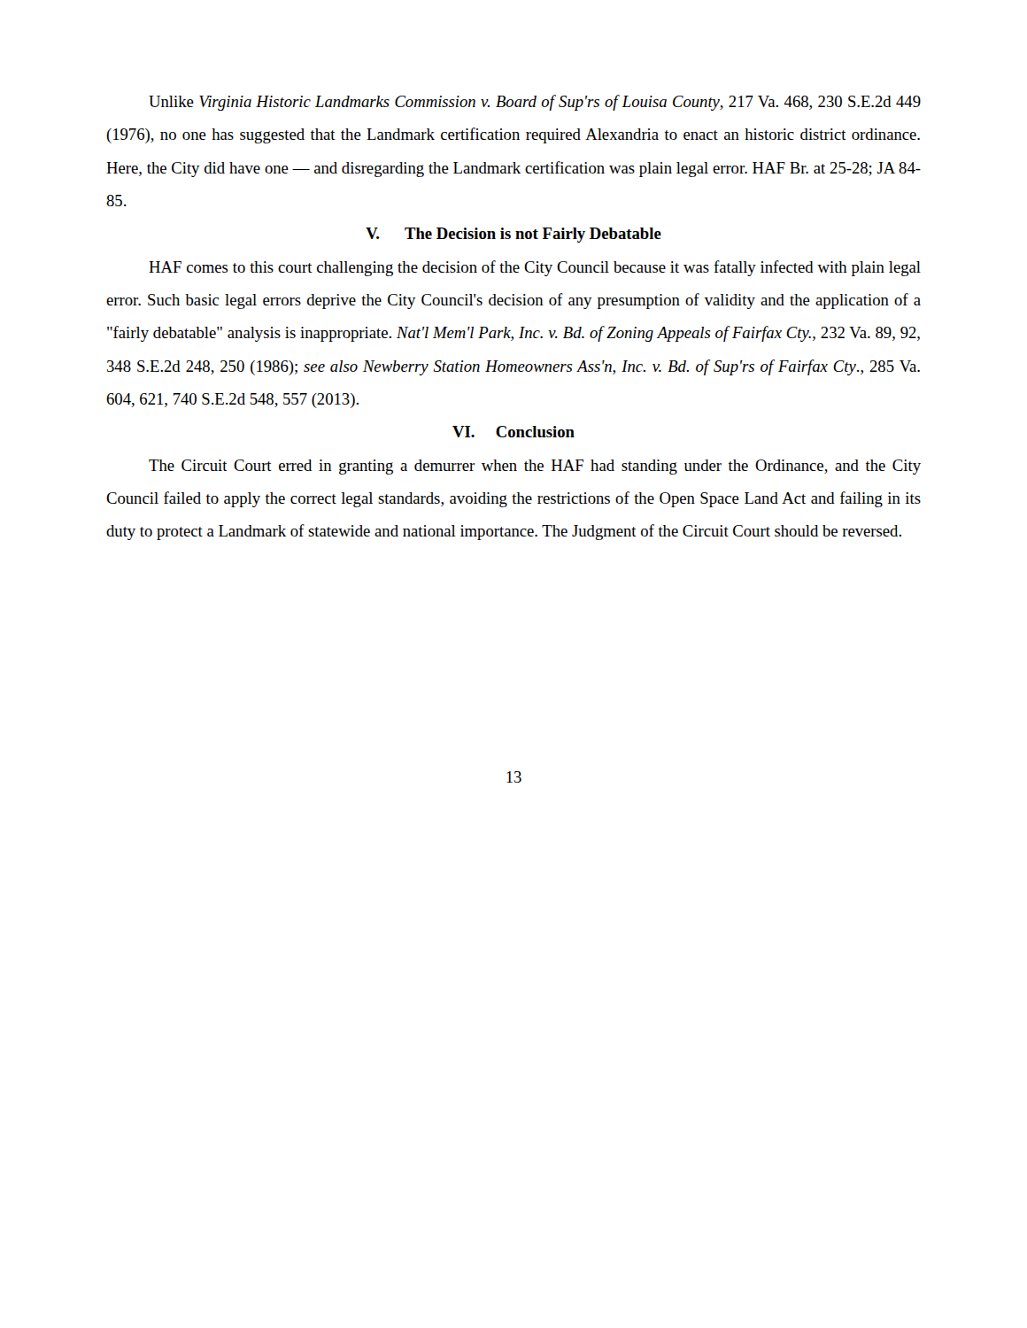Unlike Virginia Historic Landmarks Commission v. Board of Sup'rs of Louisa County, 217 Va. 468, 230 S.E.2d 449 (1976), no one has suggested that the Landmark certification required Alexandria to enact an historic district ordinance. Here, the City did have one — and disregarding the Landmark certification was plain legal error. HAF Br. at 25-28; JA 84-85.
V. The Decision is not Fairly Debatable
HAF comes to this court challenging the decision of the City Council because it was fatally infected with plain legal error. Such basic legal errors deprive the City Council's decision of any presumption of validity and the application of a "fairly debatable" analysis is inappropriate. Nat'l Mem'l Park, Inc. v. Bd. of Zoning Appeals of Fairfax Cty., 232 Va. 89, 92, 348 S.E.2d 248, 250 (1986); see also Newberry Station Homeowners Ass'n, Inc. v. Bd. of Sup'rs of Fairfax Cty., 285 Va. 604, 621, 740 S.E.2d 548, 557 (2013).
VI. Conclusion
The Circuit Court erred in granting a demurrer when the HAF had standing under the Ordinance, and the City Council failed to apply the correct legal standards, avoiding the restrictions of the Open Space Land Act and failing in its duty to protect a Landmark of statewide and national importance. The Judgment of the Circuit Court should be reversed.
13